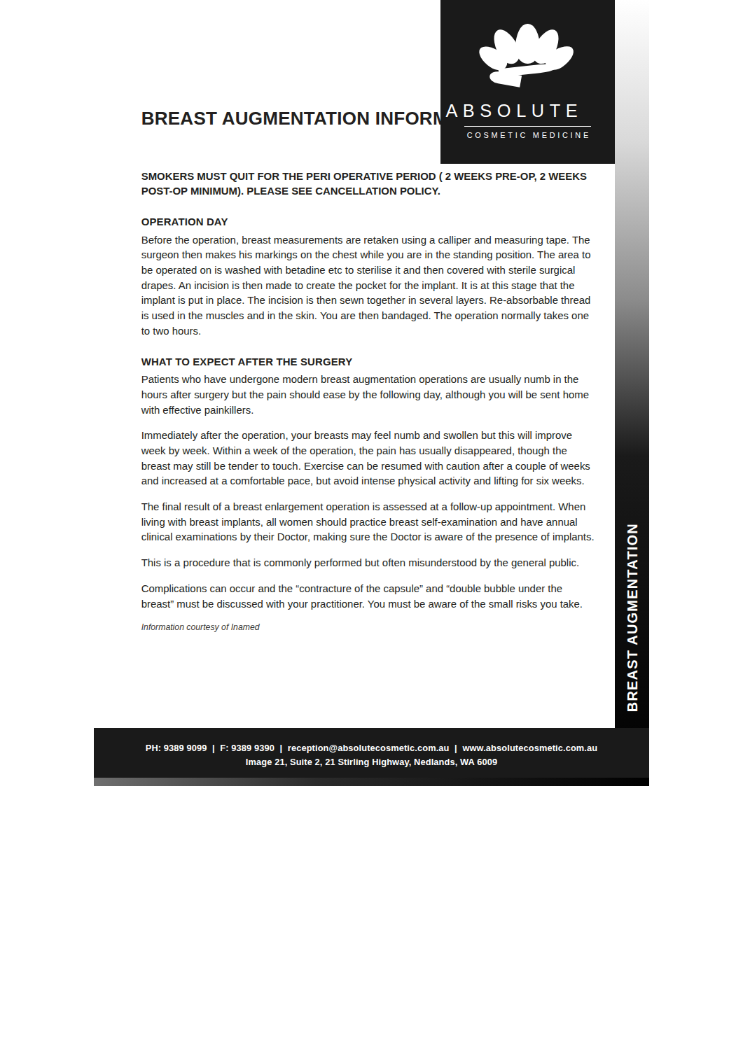Breast Augmentation
ABSOLUTE
COSMETIC MEDICINE
Breast Augmentation Information
Smokers must quit for the peri operative period ( 2 weeks pre-op, 2 weeks post-op minimum). Please see cancellation policy.
Operation Day
Before the operation, breast measurements are retaken using a calliper and measuring tape. The surgeon then makes his markings on the chest while you are in the standing position. The area to be operated on is washed with betadine etc to sterilise it and then covered with sterile surgical drapes. An incision is then made to create the pocket for the implant. It is at this stage that the implant is put in place. The incision is then sewn together in several layers. Re-absorbable thread is used in the muscles and in the skin. You are then bandaged. The operation normally takes one to two hours.
What to Expect After the Surgery
Patients who have undergone modern breast augmentation operations are usually numb in the hours after surgery but the pain should ease by the following day, although you will be sent home with effective painkillers.
Immediately after the operation, your breasts may feel numb and swollen but this will improve week by week. Within a week of the operation, the pain has usually disappeared, though the breast may still be tender to touch. Exercise can be resumed with caution after a couple of weeks and increased at a comfortable pace, but avoid intense physical activity and lifting for six weeks.
The final result of a breast enlargement operation is assessed at a follow-up appointment. When living with breast implants, all women should practice breast self-examination and have annual clinical examinations by their Doctor, making sure the Doctor is aware of the presence of implants.
This is a procedure that is commonly performed but often misunderstood by the general public.
Complications can occur and the “contracture of the capsule” and “double bubble under the breast” must be discussed with your practitioner. You must be aware of the small risks you take.
Information courtesy of Inamed
PH: 9389 9099|F: 9389 9390|reception@absolutecosmetic.com.au|www.absolutecosmetic.com.au
Image 21, Suite 2, 21 Stirling Highway, Nedlands, WA 6009